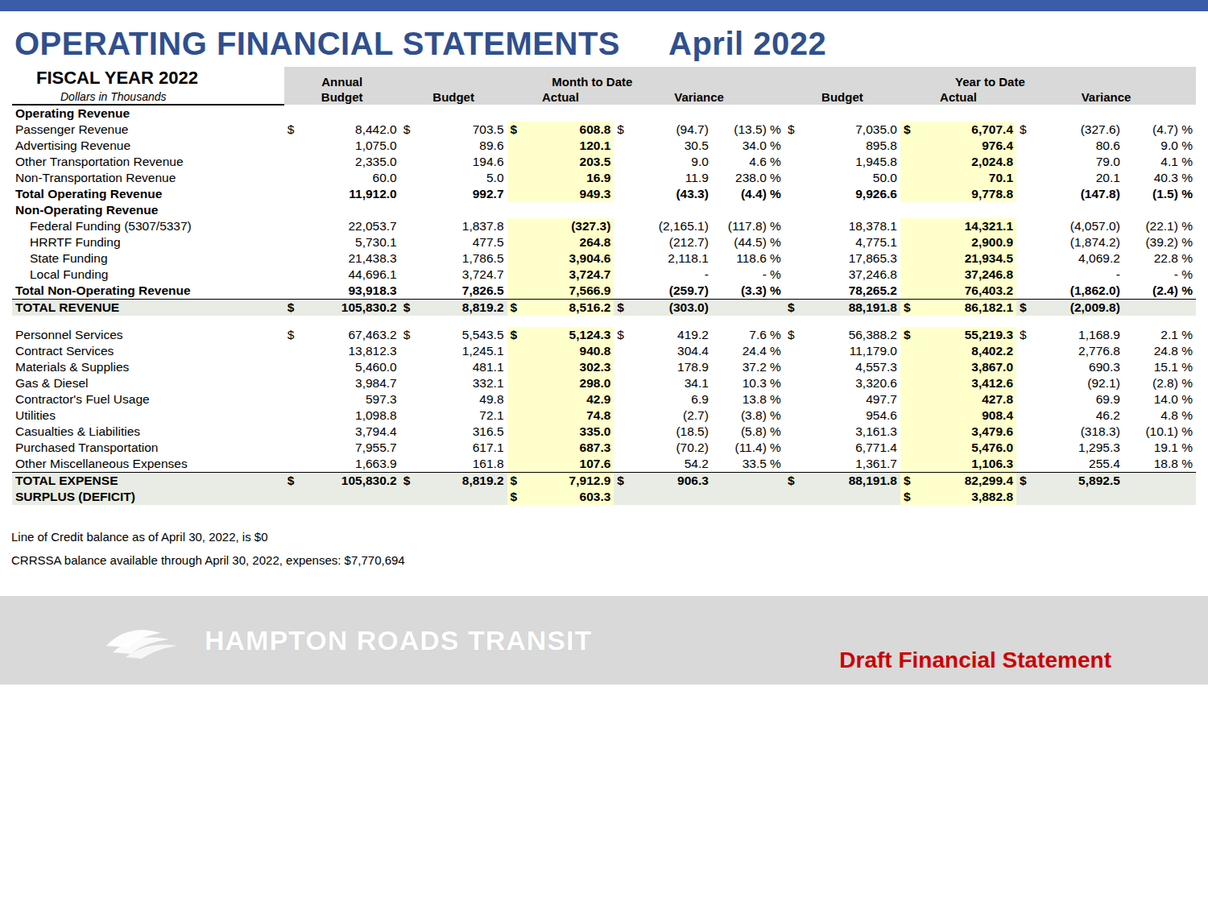OPERATING FINANCIAL STATEMENTS April 2022
| FISCAL YEAR 2022 | Annual | Month to Date | Year to Date |
| Dollars in Thousands | Budget | Budget | Actual | Variance | Budget | Actual | Variance |
| Operating Revenue | |
| Passenger Revenue | $ | 8,442.0 | $ | 703.5 | $ | 608.8 | $ | (94.7) | (13.5) % | $ | 7,035.0 | $ | 6,707.4 | $ | (327.6) | (4.7) % |
| Advertising Revenue | | 1,075.0 | | 89.6 | | 120.1 | | 30.5 | 34.0 % | | 895.8 | | 976.4 | | 80.6 | 9.0 % |
| Other Transportation Revenue | | 2,335.0 | | 194.6 | | 203.5 | | 9.0 | 4.6 % | | 1,945.8 | | 2,024.8 | | 79.0 | 4.1 % |
| Non-Transportation Revenue | | 60.0 | | 5.0 | | 16.9 | | 11.9 | 238.0 % | | 50.0 | | 70.1 | | 20.1 | 40.3 % |
| Total Operating Revenue | | 11,912.0 | | 992.7 | | 949.3 | | (43.3) | (4.4) % | | 9,926.6 | | 9,778.8 | | (147.8) | (1.5) % |
| Non-Operating Revenue | |
| Federal Funding (5307/5337) | | 22,053.7 | | 1,837.8 | | (327.3) | | (2,165.1) | (117.8) % | | 18,378.1 | | 14,321.1 | | (4,057.0) | (22.1) % |
| HRRTF Funding | | 5,730.1 | | 477.5 | | 264.8 | | (212.7) | (44.5) % | | 4,775.1 | | 2,900.9 | | (1,874.2) | (39.2) % |
| State Funding | | 21,438.3 | | 1,786.5 | | 3,904.6 | | 2,118.1 | 118.6 % | | 17,865.3 | | 21,934.5 | | 4,069.2 | 22.8 % |
| Local Funding | | 44,696.1 | | 3,724.7 | | 3,724.7 | | - | - % | | 37,246.8 | | 37,246.8 | | - | - % |
| Total Non-Operating Revenue | | 93,918.3 | | 7,826.5 | | 7,566.9 | | (259.7) | (3.3) % | | 78,265.2 | | 76,403.2 | | (1,862.0) | (2.4) % |
| TOTAL REVENUE | $ | 105,830.2 | $ | 8,819.2 | $ | 8,516.2 | $ | (303.0) | | $ | 88,191.8 | $ | 86,182.1 | $ | (2,009.8) | |
| Personnel Services | $ | 67,463.2 | $ | 5,543.5 | $ | 5,124.3 | $ | 419.2 | 7.6 % | $ | 56,388.2 | $ | 55,219.3 | $ | 1,168.9 | 2.1 % |
| Contract Services | | 13,812.3 | | 1,245.1 | | 940.8 | | 304.4 | 24.4 % | | 11,179.0 | | 8,402.2 | | 2,776.8 | 24.8 % |
| Materials & Supplies | | 5,460.0 | | 481.1 | | 302.3 | | 178.9 | 37.2 % | | 4,557.3 | | 3,867.0 | | 690.3 | 15.1 % |
| Gas & Diesel | | 3,984.7 | | 332.1 | | 298.0 | | 34.1 | 10.3 % | | 3,320.6 | | 3,412.6 | | (92.1) | (2.8) % |
| Contractor's Fuel Usage | | 597.3 | | 49.8 | | 42.9 | | 6.9 | 13.8 % | | 497.7 | | 427.8 | | 69.9 | 14.0 % |
| Utilities | | 1,098.8 | | 72.1 | | 74.8 | | (2.7) | (3.8) % | | 954.6 | | 908.4 | | 46.2 | 4.8 % |
| Casualties & Liabilities | | 3,794.4 | | 316.5 | | 335.0 | | (18.5) | (5.8) % | | 3,161.3 | | 3,479.6 | | (318.3) | (10.1) % |
| Purchased Transportation | | 7,955.7 | | 617.1 | | 687.3 | | (70.2) | (11.4) % | | 6,771.4 | | 5,476.0 | | 1,295.3 | 19.1 % |
| Other Miscellaneous Expenses | | 1,663.9 | | 161.8 | | 107.6 | | 54.2 | 33.5 % | | 1,361.7 | | 1,106.3 | | 255.4 | 18.8 % |
| TOTAL EXPENSE | $ | 105,830.2 | $ | 8,819.2 | $ | 7,912.9 | $ | 906.3 | | $ | 88,191.8 | $ | 82,299.4 | $ | 5,892.5 | |
| SURPLUS (DEFICIT) | | | | | $ | 603.3 | | | | | | $ | 3,882.8 | | | |
Line of Credit balance as of April 30, 2022, is $0
CRRSSA balance available through April 30, 2022, expenses: $7,770,694
2
HAMPTON ROADS TRANSIT
Draft Financial Statement